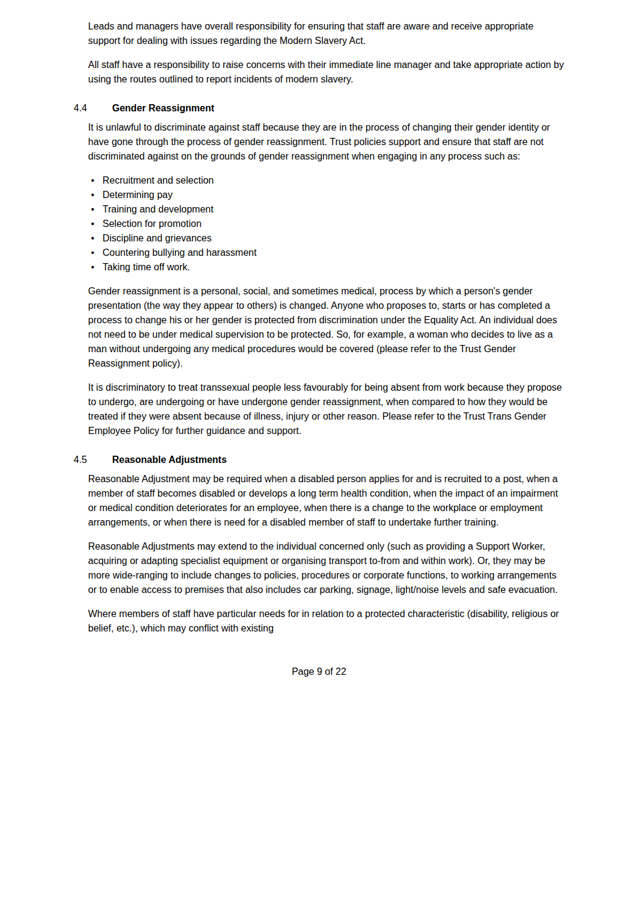Leads and managers have overall responsibility for ensuring that staff are aware and receive appropriate support for dealing with issues regarding the Modern Slavery Act.
All staff have a responsibility to raise concerns with their immediate line manager and take appropriate action by using the routes outlined to report incidents of modern slavery.
4.4 Gender Reassignment
It is unlawful to discriminate against staff because they are in the process of changing their gender identity or have gone through the process of gender reassignment. Trust policies support and ensure that staff are not discriminated against on the grounds of gender reassignment when engaging in any process such as:
Recruitment and selection
Determining pay
Training and development
Selection for promotion
Discipline and grievances
Countering bullying and harassment
Taking time off work.
Gender reassignment is a personal, social, and sometimes medical, process by which a person's gender presentation (the way they appear to others) is changed. Anyone who proposes to, starts or has completed a process to change his or her gender is protected from discrimination under the Equality Act. An individual does not need to be under medical supervision to be protected. So, for example, a woman who decides to live as a man without undergoing any medical procedures would be covered (please refer to the Trust Gender Reassignment policy).
It is discriminatory to treat transsexual people less favourably for being absent from work because they propose to undergo, are undergoing or have undergone gender reassignment, when compared to how they would be treated if they were absent because of illness, injury or other reason. Please refer to the Trust Trans Gender Employee Policy for further guidance and support.
4.5 Reasonable Adjustments
Reasonable Adjustment may be required when a disabled person applies for and is recruited to a post, when a member of staff becomes disabled or develops a long term health condition, when the impact of an impairment or medical condition deteriorates for an employee, when there is a change to the workplace or employment arrangements, or when there is need for a disabled member of staff to undertake further training.
Reasonable Adjustments may extend to the individual concerned only (such as providing a Support Worker, acquiring or adapting specialist equipment or organising transport to-from and within work). Or, they may be more wide-ranging to include changes to policies, procedures or corporate functions, to working arrangements or to enable access to premises that also includes car parking, signage, light/noise levels and safe evacuation.
Where members of staff have particular needs for in relation to a protected characteristic (disability, religious or belief, etc.), which may conflict with existing
Page 9 of 22